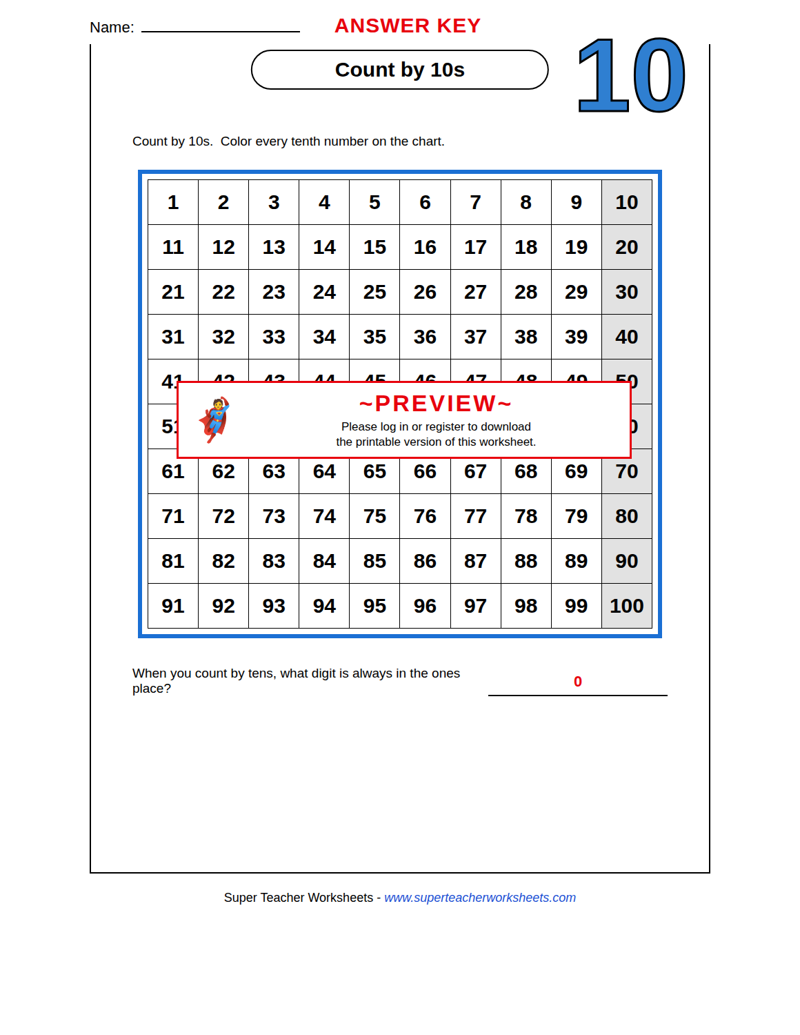Name: ANSWER KEY
Count by 10s
10
Count by 10s. Color every tenth number on the chart.
| 1 | 2 | 3 | 4 | 5 | 6 | 7 | 8 | 9 | 10 |
| 11 | 12 | 13 | 14 | 15 | 16 | 17 | 18 | 19 | 20 |
| 21 | 22 | 23 | 24 | 25 | 26 | 27 | 28 | 29 | 30 |
| 31 | 32 | 33 | 34 | 35 | 36 | 37 | 38 | 39 | 40 |
| 41 | 42 | 43 | 44 | 45 | 46 | 47 | 48 | 49 | 50 |
| 51 | 52 | 53 | 54 | 55 | 56 | 57 | 58 | 59 | 60 |
| 61 | 62 | 63 | 64 | 65 | 66 | 67 | 68 | 69 | 70 |
| 71 | 72 | 73 | 74 | 75 | 76 | 77 | 78 | 79 | 80 |
| 81 | 82 | 83 | 84 | 85 | 86 | 87 | 88 | 89 | 90 |
| 91 | 92 | 93 | 94 | 95 | 96 | 97 | 98 | 99 | 100 |
🦸
~PREVIEW~
Please log in or register to download
the printable version of this worksheet.
When you count by tens, what digit is always in the ones place?
0
Super Teacher Worksheets - www.superteacherworksheets.com